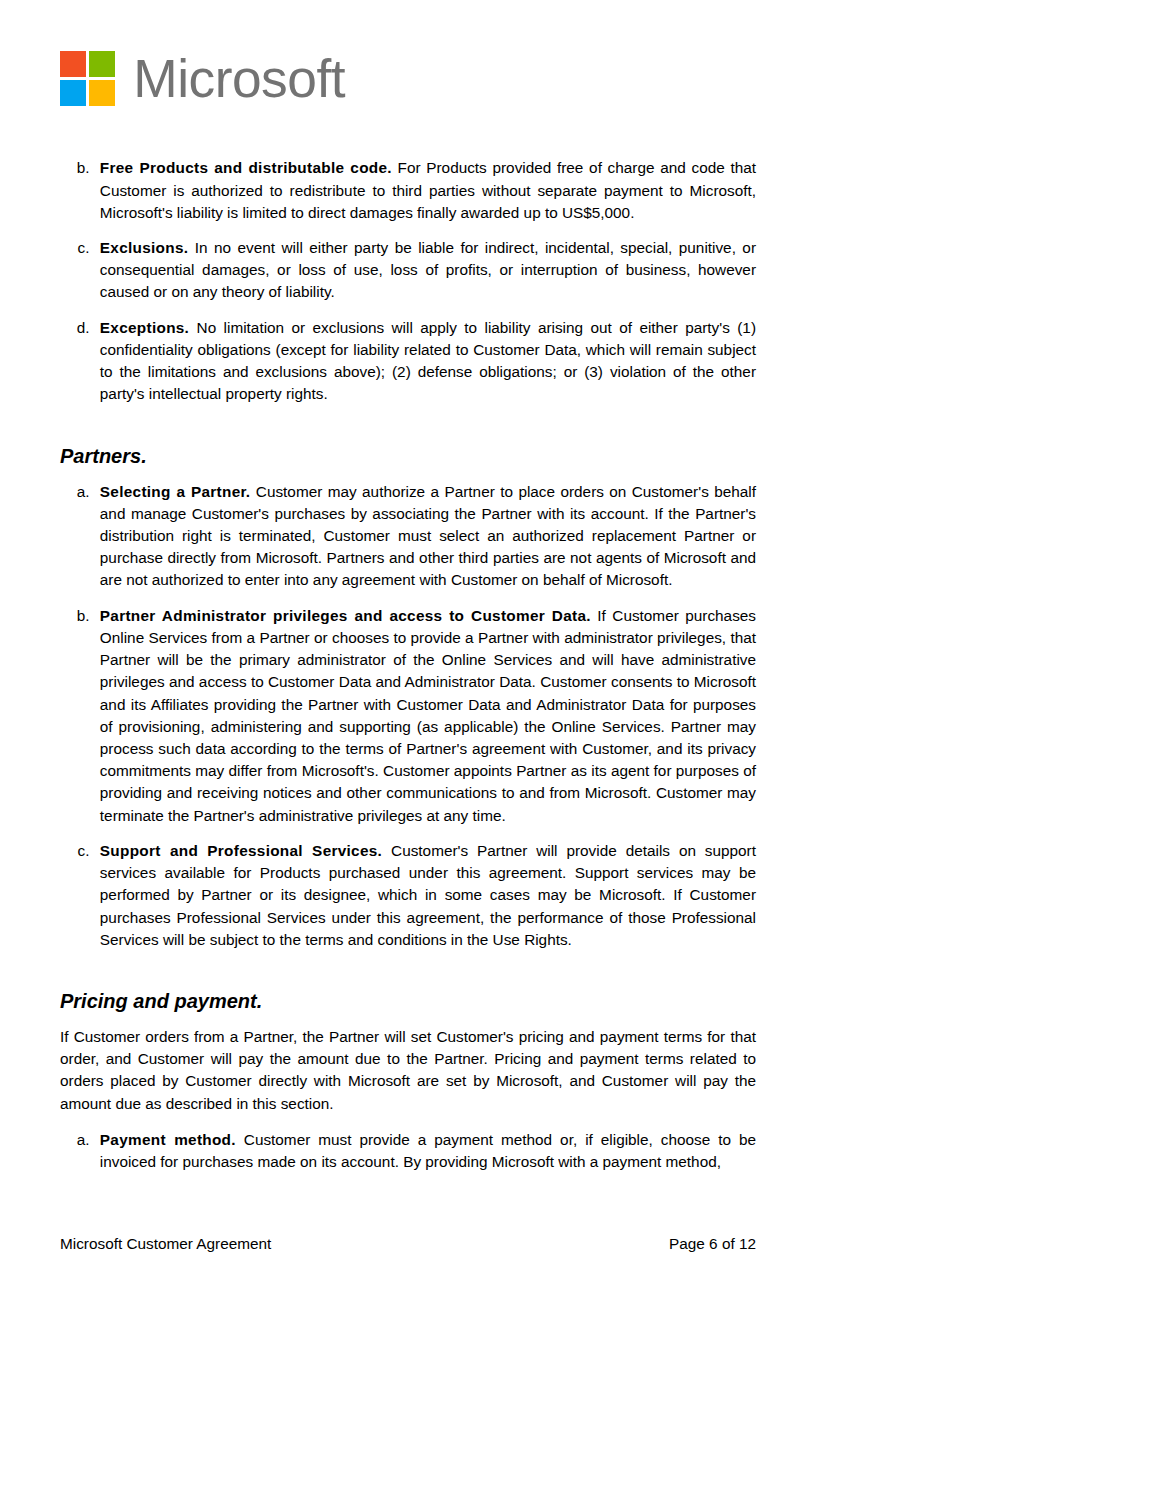Microsoft
Free Products and distributable code. For Products provided free of charge and code that Customer is authorized to redistribute to third parties without separate payment to Microsoft, Microsoft's liability is limited to direct damages finally awarded up to US$5,000.
Exclusions. In no event will either party be liable for indirect, incidental, special, punitive, or consequential damages, or loss of use, loss of profits, or interruption of business, however caused or on any theory of liability.
Exceptions. No limitation or exclusions will apply to liability arising out of either party's (1) confidentiality obligations (except for liability related to Customer Data, which will remain subject to the limitations and exclusions above); (2) defense obligations; or (3) violation of the other party's intellectual property rights.
Partners.
Selecting a Partner. Customer may authorize a Partner to place orders on Customer's behalf and manage Customer's purchases by associating the Partner with its account. If the Partner's distribution right is terminated, Customer must select an authorized replacement Partner or purchase directly from Microsoft. Partners and other third parties are not agents of Microsoft and are not authorized to enter into any agreement with Customer on behalf of Microsoft.
Partner Administrator privileges and access to Customer Data. If Customer purchases Online Services from a Partner or chooses to provide a Partner with administrator privileges, that Partner will be the primary administrator of the Online Services and will have administrative privileges and access to Customer Data and Administrator Data. Customer consents to Microsoft and its Affiliates providing the Partner with Customer Data and Administrator Data for purposes of provisioning, administering and supporting (as applicable) the Online Services. Partner may process such data according to the terms of Partner's agreement with Customer, and its privacy commitments may differ from Microsoft's. Customer appoints Partner as its agent for purposes of providing and receiving notices and other communications to and from Microsoft. Customer may terminate the Partner's administrative privileges at any time.
Support and Professional Services. Customer's Partner will provide details on support services available for Products purchased under this agreement. Support services may be performed by Partner or its designee, which in some cases may be Microsoft. If Customer purchases Professional Services under this agreement, the performance of those Professional Services will be subject to the terms and conditions in the Use Rights.
Pricing and payment.
If Customer orders from a Partner, the Partner will set Customer's pricing and payment terms for that order, and Customer will pay the amount due to the Partner. Pricing and payment terms related to orders placed by Customer directly with Microsoft are set by Microsoft, and Customer will pay the amount due as described in this section.
Payment method. Customer must provide a payment method or, if eligible, choose to be invoiced for purchases made on its account. By providing Microsoft with a payment method,
Microsoft Customer Agreement Page 6 of 12